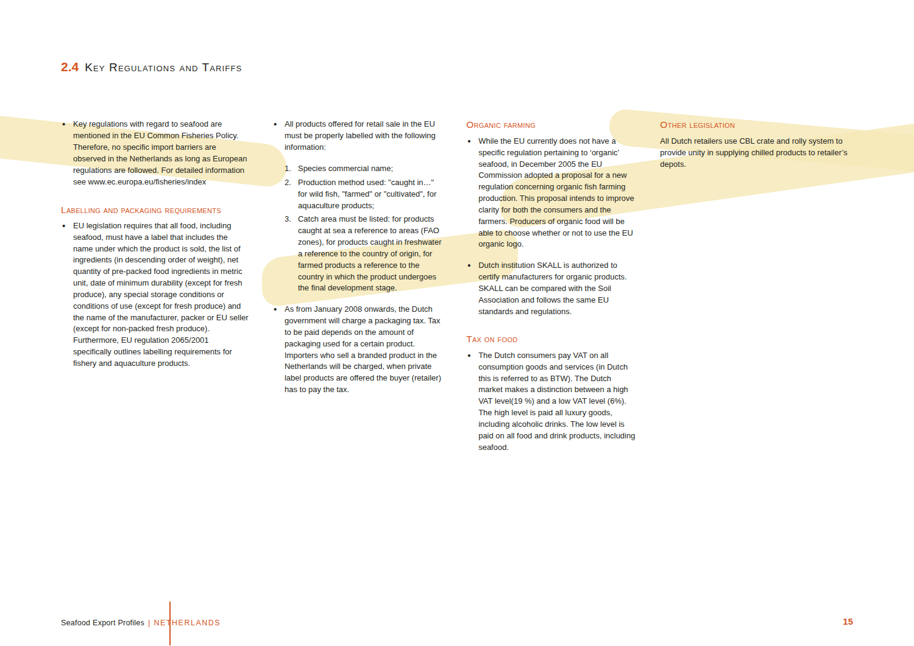2.4 Key Regulations and Tariffs
Key regulations with regard to seafood are mentioned in the EU Common Fisheries Policy. Therefore, no specific import barriers are observed in the Netherlands as long as European regulations are followed. For detailed information see www.ec.europa.eu/fisheries/index
Labelling and packaging requirements
EU legislation requires that all food, including seafood, must have a label that includes the name under which the product is sold, the list of ingredients (in descending order of weight), net quantity of pre-packed food ingredients in metric unit, date of minimum durability (except for fresh produce), any special storage conditions or conditions of use (except for fresh produce) and the name of the manufacturer, packer or EU seller (except for non-packed fresh produce). Furthermore, EU regulation 2065/2001 specifically outlines labelling requirements for fishery and aquaculture products.
All products offered for retail sale in the EU must be properly labelled with the following information:
Species commercial name;
Production method used: "caught in…" for wild fish, "farmed" or "cultivated", for aquaculture products;
Catch area must be listed: for products caught at sea a reference to areas (FAO zones), for products caught in freshwater a reference to the country of origin, for farmed products a reference to the country in which the product undergoes the final development stage.
As from January 2008 onwards, the Dutch government will charge a packaging tax. Tax to be paid depends on the amount of packaging used for a certain product. Importers who sell a branded product in the Netherlands will be charged, when private label products are offered the buyer (retailer) has to pay the tax.
Organic farming
While the EU currently does not have a specific regulation pertaining to ‘organic’ seafood, in December 2005 the EU Commission adopted a proposal for a new regulation concerning organic fish farming production. This proposal intends to improve clarity for both the consumers and the farmers. Producers of organic food will be able to choose whether or not to use the EU organic logo.
Dutch institution SKALL is authorized to certify manufacturers for organic products. SKALL can be compared with the Soil Association and follows the same EU standards and regulations.
Tax on food
The Dutch consumers pay VAT on all consumption goods and services (in Dutch this is referred to as BTW). The Dutch market makes a distinction between a high VAT level(19 %) and a low VAT level (6%). The high level is paid all luxury goods, including alcoholic drinks. The low level is paid on all food and drink products, including seafood.
Other legislation
All Dutch retailers use CBL crate and rolly system to provide unity in supplying chilled products to retailer’s depots.
Seafood Export Profiles|NETHERLANDS
15